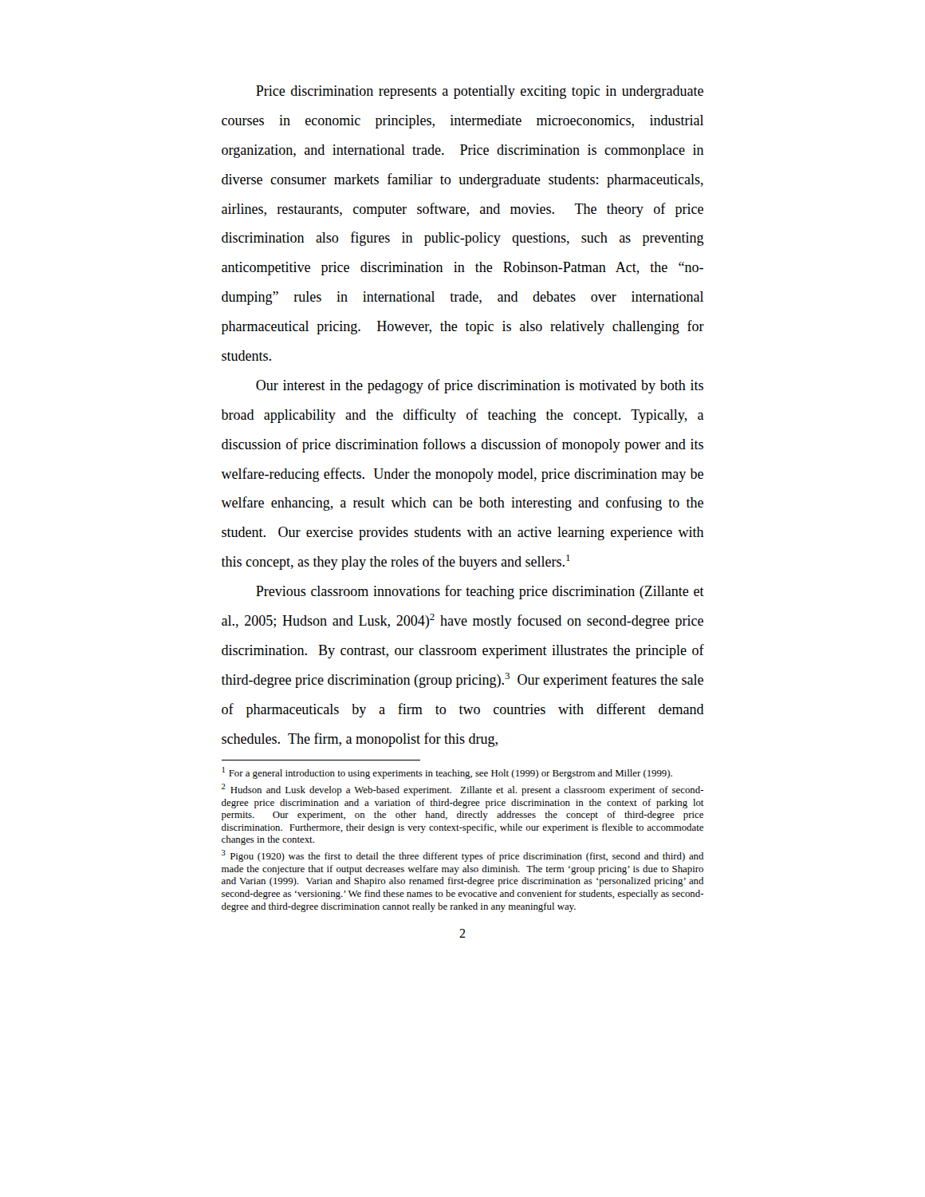Price discrimination represents a potentially exciting topic in undergraduate courses in economic principles, intermediate microeconomics, industrial organization, and international trade. Price discrimination is commonplace in diverse consumer markets familiar to undergraduate students: pharmaceuticals, airlines, restaurants, computer software, and movies. The theory of price discrimination also figures in public-policy questions, such as preventing anticompetitive price discrimination in the Robinson-Patman Act, the “no-dumping” rules in international trade, and debates over international pharmaceutical pricing. However, the topic is also relatively challenging for students.
Our interest in the pedagogy of price discrimination is motivated by both its broad applicability and the difficulty of teaching the concept. Typically, a discussion of price discrimination follows a discussion of monopoly power and its welfare-reducing effects. Under the monopoly model, price discrimination may be welfare enhancing, a result which can be both interesting and confusing to the student. Our exercise provides students with an active learning experience with this concept, as they play the roles of the buyers and sellers.1
Previous classroom innovations for teaching price discrimination (Zillante et al., 2005; Hudson and Lusk, 2004)2 have mostly focused on second-degree price discrimination. By contrast, our classroom experiment illustrates the principle of third-degree price discrimination (group pricing).3 Our experiment features the sale of pharmaceuticals by a firm to two countries with different demand schedules. The firm, a monopolist for this drug,
1 For a general introduction to using experiments in teaching, see Holt (1999) or Bergstrom and Miller (1999).
2 Hudson and Lusk develop a Web-based experiment. Zillante et al. present a classroom experiment of second-degree price discrimination and a variation of third-degree price discrimination in the context of parking lot permits. Our experiment, on the other hand, directly addresses the concept of third-degree price discrimination. Furthermore, their design is very context-specific, while our experiment is flexible to accommodate changes in the context.
3 Pigou (1920) was the first to detail the three different types of price discrimination (first, second and third) and made the conjecture that if output decreases welfare may also diminish. The term ‘group pricing’ is due to Shapiro and Varian (1999). Varian and Shapiro also renamed first-degree price discrimination as ‘personalized pricing’ and second-degree as ‘versioning.’ We find these names to be evocative and convenient for students, especially as second-degree and third-degree discrimination cannot really be ranked in any meaningful way.
2